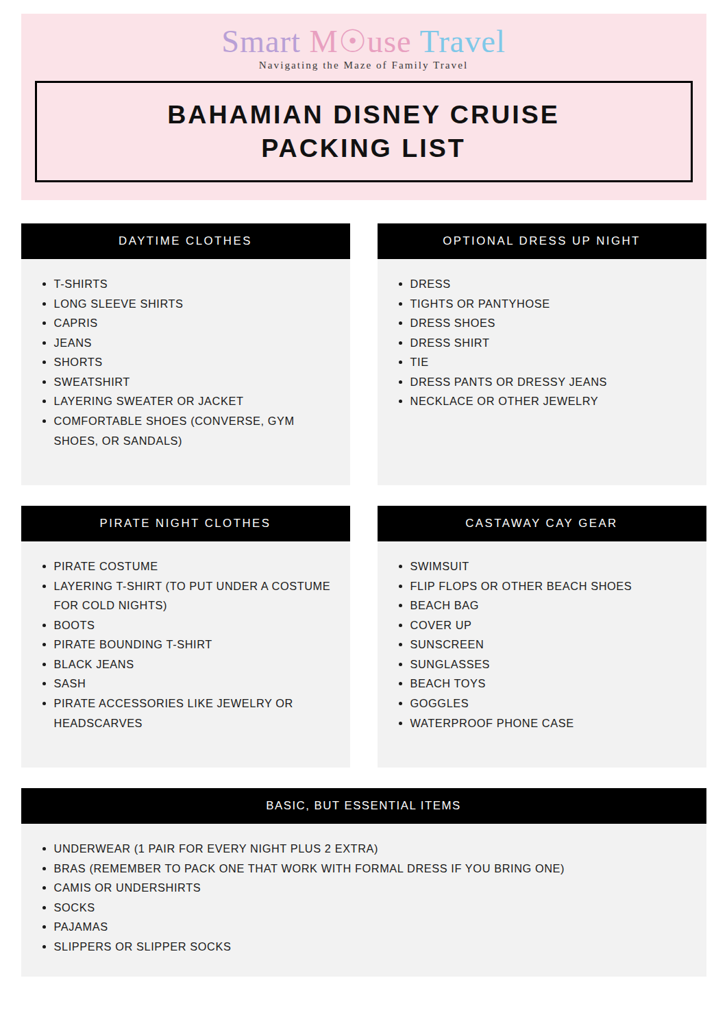Smart M☉use Travel
Navigating the Maze of Family Travel
Bahamian Disney Cruise
Packing List
Daytime Clothes
T-shirts
Long sleeve shirts
Capris
Jeans
Shorts
Sweatshirt
Layering sweater or jacket
Comfortable shoes (Converse, gym shoes, or sandals)
Optional Dress Up Night
Dress
Tights or pantyhose
Dress shoes
Dress shirt
Tie
Dress pants or dressy jeans
Necklace or other jewelry
Pirate Night Clothes
Pirate costume
Layering t-shirt (to put under a costume for cold nights)
Boots
Pirate bounding t-shirt
Black jeans
Sash
Pirate accessories like jewelry or headscarves
Castaway Cay Gear
Swimsuit
Flip flops or other beach shoes
Beach bag
Cover up
Sunscreen
Sunglasses
Beach toys
Goggles
Waterproof phone case
Basic, but Essential Items
Underwear (1 pair for every night plus 2 extra)
Bras (remember to pack one that work with formal dress if you bring one)
Camis or undershirts
Socks
Pajamas
Slippers or slipper socks